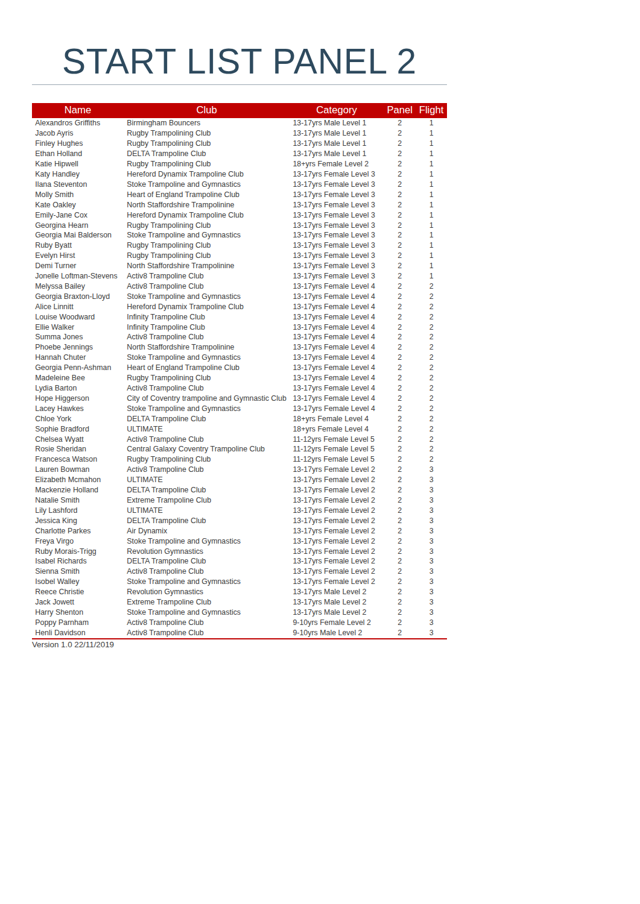START LIST PANEL 2
| Name | Club | Category | Panel | Flight |
| --- | --- | --- | --- | --- |
| Alexandros Griffiths | Birmingham Bouncers | 13-17yrs Male Level 1 | 2 | 1 |
| Jacob Ayris | Rugby Trampolining Club | 13-17yrs Male Level 1 | 2 | 1 |
| Finley Hughes | Rugby Trampolining Club | 13-17yrs Male Level 1 | 2 | 1 |
| Ethan Holland | DELTA Trampoline Club | 13-17yrs Male Level 1 | 2 | 1 |
| Katie Hipwell | Rugby Trampolining Club | 18+yrs Female Level 2 | 2 | 1 |
| Katy Handley | Hereford Dynamix Trampoline Club | 13-17yrs Female Level 3 | 2 | 1 |
| Ilana Steventon | Stoke Trampoline and Gymnastics | 13-17yrs Female Level 3 | 2 | 1 |
| Molly Smith | Heart of England Trampoline Club | 13-17yrs Female Level 3 | 2 | 1 |
| Kate Oakley | North Staffordshire Trampolinine | 13-17yrs Female Level 3 | 2 | 1 |
| Emily-Jane Cox | Hereford Dynamix Trampoline Club | 13-17yrs Female Level 3 | 2 | 1 |
| Georgina Hearn | Rugby Trampolining Club | 13-17yrs Female Level 3 | 2 | 1 |
| Georgia Mai Balderson | Stoke Trampoline and Gymnastics | 13-17yrs Female Level 3 | 2 | 1 |
| Ruby Byatt | Rugby Trampolining Club | 13-17yrs Female Level 3 | 2 | 1 |
| Evelyn Hirst | Rugby Trampolining Club | 13-17yrs Female Level 3 | 2 | 1 |
| Demi Turner | North Staffordshire Trampolinine | 13-17yrs Female Level 3 | 2 | 1 |
| Jonelle Loftman-Stevens | Activ8 Trampoline Club | 13-17yrs Female Level 3 | 2 | 1 |
| Melyssa Bailey | Activ8 Trampoline Club | 13-17yrs Female Level 4 | 2 | 2 |
| Georgia Braxton-Lloyd | Stoke Trampoline and Gymnastics | 13-17yrs Female Level 4 | 2 | 2 |
| Alice Linnitt | Hereford Dynamix Trampoline Club | 13-17yrs Female Level 4 | 2 | 2 |
| Louise Woodward | Infinity Trampoline Club | 13-17yrs Female Level 4 | 2 | 2 |
| Ellie Walker | Infinity Trampoline Club | 13-17yrs Female Level 4 | 2 | 2 |
| Summa Jones | Activ8 Trampoline Club | 13-17yrs Female Level 4 | 2 | 2 |
| Phoebe Jennings | North Staffordshire Trampolinine | 13-17yrs Female Level 4 | 2 | 2 |
| Hannah Chuter | Stoke Trampoline and Gymnastics | 13-17yrs Female Level 4 | 2 | 2 |
| Georgia Penn-Ashman | Heart of England Trampoline Club | 13-17yrs Female Level 4 | 2 | 2 |
| Madeleine Bee | Rugby Trampolining Club | 13-17yrs Female Level 4 | 2 | 2 |
| Lydia Barton | Activ8 Trampoline Club | 13-17yrs Female Level 4 | 2 | 2 |
| Hope Higgerson | City of Coventry trampoline and Gymnastic Club | 13-17yrs Female Level 4 | 2 | 2 |
| Lacey Hawkes | Stoke Trampoline and Gymnastics | 13-17yrs Female Level 4 | 2 | 2 |
| Chloe York | DELTA Trampoline Club | 18+yrs Female Level 4 | 2 | 2 |
| Sophie Bradford | ULTIMATE | 18+yrs Female Level 4 | 2 | 2 |
| Chelsea Wyatt | Activ8 Trampoline Club | 11-12yrs Female Level 5 | 2 | 2 |
| Rosie Sheridan | Central Galaxy Coventry Trampoline Club | 11-12yrs Female Level 5 | 2 | 2 |
| Francesca Watson | Rugby Trampolining Club | 11-12yrs Female Level 5 | 2 | 2 |
| Lauren Bowman | Activ8 Trampoline Club | 13-17yrs Female Level 2 | 2 | 3 |
| Elizabeth Mcmahon | ULTIMATE | 13-17yrs Female Level 2 | 2 | 3 |
| Mackenzie Holland | DELTA Trampoline Club | 13-17yrs Female Level 2 | 2 | 3 |
| Natalie Smith | Extreme Trampoline Club | 13-17yrs Female Level 2 | 2 | 3 |
| Lily Lashford | ULTIMATE | 13-17yrs Female Level 2 | 2 | 3 |
| Jessica King | DELTA Trampoline Club | 13-17yrs Female Level 2 | 2 | 3 |
| Charlotte Parkes | Air Dynamix | 13-17yrs Female Level 2 | 2 | 3 |
| Freya Virgo | Stoke Trampoline and Gymnastics | 13-17yrs Female Level 2 | 2 | 3 |
| Ruby Morais-Trigg | Revolution Gymnastics | 13-17yrs Female Level 2 | 2 | 3 |
| Isabel Richards | DELTA Trampoline Club | 13-17yrs Female Level 2 | 2 | 3 |
| Sienna Smith | Activ8 Trampoline Club | 13-17yrs Female Level 2 | 2 | 3 |
| Isobel Walley | Stoke Trampoline and Gymnastics | 13-17yrs Female Level 2 | 2 | 3 |
| Reece Christie | Revolution Gymnastics | 13-17yrs Male Level 2 | 2 | 3 |
| Jack Jowett | Extreme Trampoline Club | 13-17yrs Male Level 2 | 2 | 3 |
| Harry Shenton | Stoke Trampoline and Gymnastics | 13-17yrs Male Level 2 | 2 | 3 |
| Poppy Parnham | Activ8 Trampoline Club | 9-10yrs Female Level 2 | 2 | 3 |
| Henli Davidson | Activ8 Trampoline Club | 9-10yrs Male Level 2 | 2 | 3 |
Version 1.0 22/11/2019